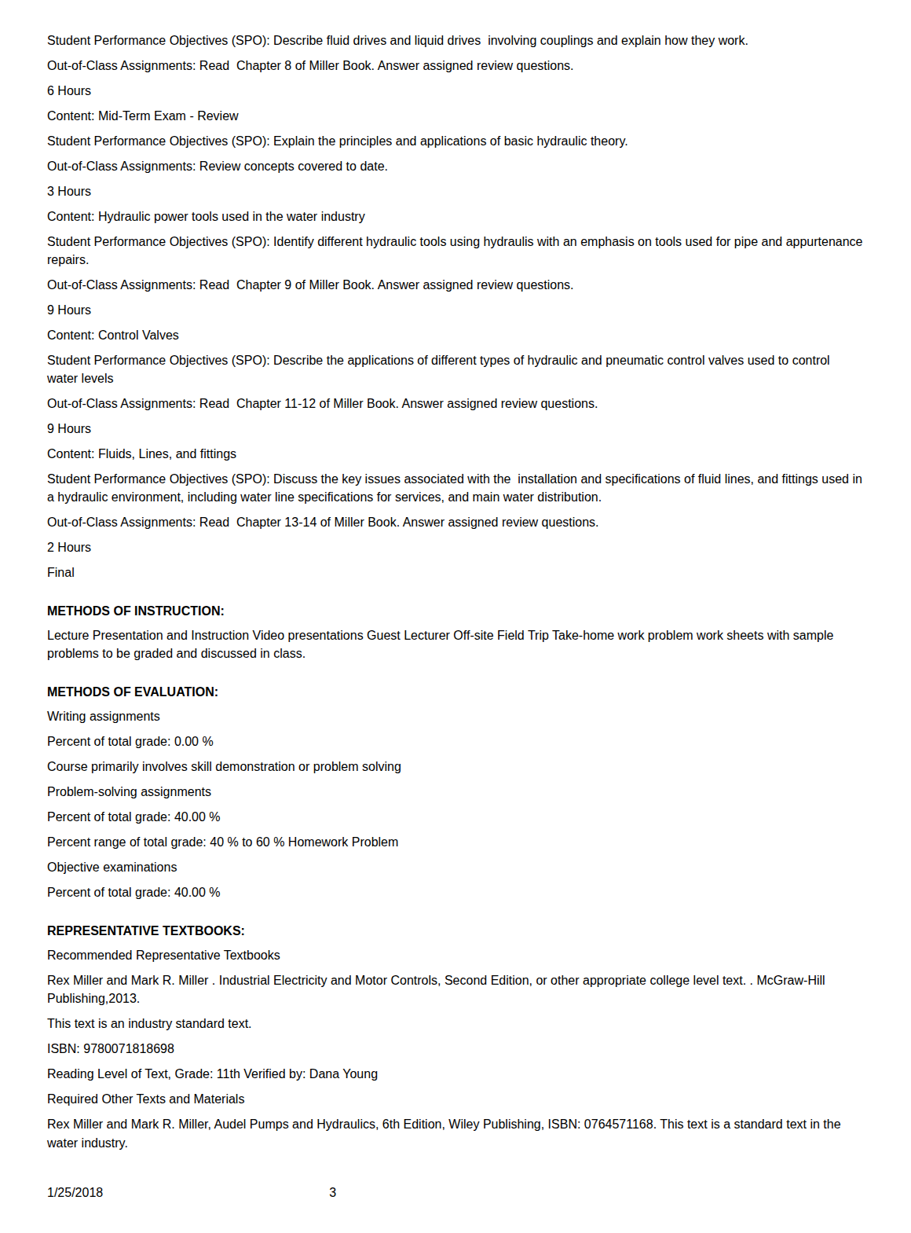Student Performance Objectives (SPO): Describe fluid drives and liquid drives involving couplings and explain how they work.
Out-of-Class Assignments: Read Chapter 8 of Miller Book. Answer assigned review questions.
6 Hours
Content: Mid-Term Exam - Review
Student Performance Objectives (SPO): Explain the principles and applications of basic hydraulic theory.
Out-of-Class Assignments: Review concepts covered to date.
3 Hours
Content: Hydraulic power tools used in the water industry
Student Performance Objectives (SPO): Identify different hydraulic tools using hydraulis with an emphasis on tools used for pipe and appurtenance repairs.
Out-of-Class Assignments: Read Chapter 9 of Miller Book. Answer assigned review questions.
9 Hours
Content: Control Valves
Student Performance Objectives (SPO): Describe the applications of different types of hydraulic and pneumatic control valves used to control water levels
Out-of-Class Assignments: Read Chapter 11-12 of Miller Book. Answer assigned review questions.
9 Hours
Content: Fluids, Lines, and fittings
Student Performance Objectives (SPO): Discuss the key issues associated with the installation and specifications of fluid lines, and fittings used in a hydraulic environment, including water line specifications for services, and main water distribution.
Out-of-Class Assignments: Read Chapter 13-14 of Miller Book. Answer assigned review questions.
2 Hours
Final
METHODS OF INSTRUCTION:
Lecture Presentation and Instruction Video presentations Guest Lecturer Off-site Field Trip Take-home work problem work sheets with sample problems to be graded and discussed in class.
METHODS OF EVALUATION:
Writing assignments
Percent of total grade: 0.00 %
Course primarily involves skill demonstration or problem solving
Problem-solving assignments
Percent of total grade: 40.00 %
Percent range of total grade: 40 % to 60 % Homework Problem
Objective examinations
Percent of total grade: 40.00 %
REPRESENTATIVE TEXTBOOKS:
Recommended Representative Textbooks
Rex Miller and Mark R. Miller . Industrial Electricity and Motor Controls, Second Edition, or other appropriate college level text. . McGraw-Hill Publishing,2013.
This text is an industry standard text.
ISBN: 9780071818698
Reading Level of Text, Grade: 11th Verified by: Dana Young
Required Other Texts and Materials
Rex Miller and Mark R. Miller, Audel Pumps and Hydraulics, 6th Edition, Wiley Publishing, ISBN: 0764571168. This text is a standard text in the water industry.
1/25/2018 3